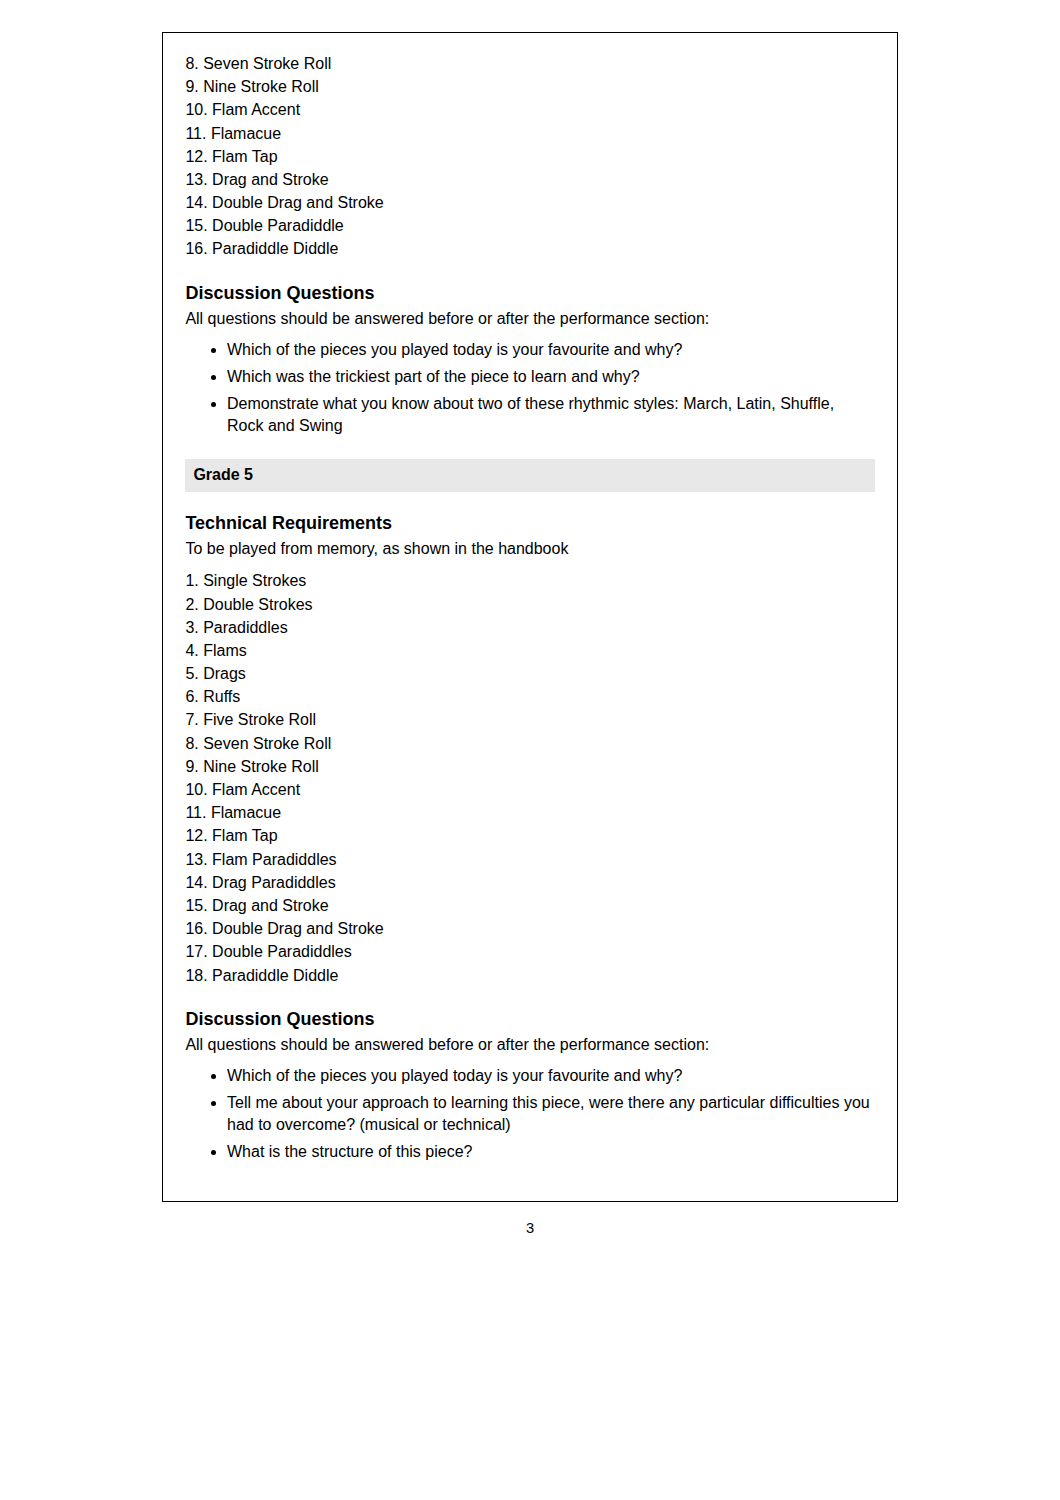8. Seven Stroke Roll
9. Nine Stroke Roll
10. Flam Accent
11. Flamacue
12. Flam Tap
13. Drag and Stroke
14. Double Drag and Stroke
15. Double Paradiddle
16. Paradiddle Diddle
Discussion Questions
All questions should be answered before or after the performance section:
Which of the pieces you played today is your favourite and why?
Which was the trickiest part of the piece to learn and why?
Demonstrate what you know about two of these rhythmic styles: March, Latin, Shuffle, Rock and Swing
Grade 5
Technical Requirements
To be played from memory, as shown in the handbook
1. Single Strokes
2. Double Strokes
3. Paradiddles
4. Flams
5. Drags
6. Ruffs
7. Five Stroke Roll
8. Seven Stroke Roll
9. Nine Stroke Roll
10. Flam Accent
11. Flamacue
12. Flam Tap
13. Flam Paradiddles
14. Drag Paradiddles
15. Drag and Stroke
16. Double Drag and Stroke
17. Double Paradiddles
18. Paradiddle Diddle
Discussion Questions
All questions should be answered before or after the performance section:
Which of the pieces you played today is your favourite and why?
Tell me about your approach to learning this piece, were there any particular difficulties you had to overcome? (musical or technical)
What is the structure of this piece?
3